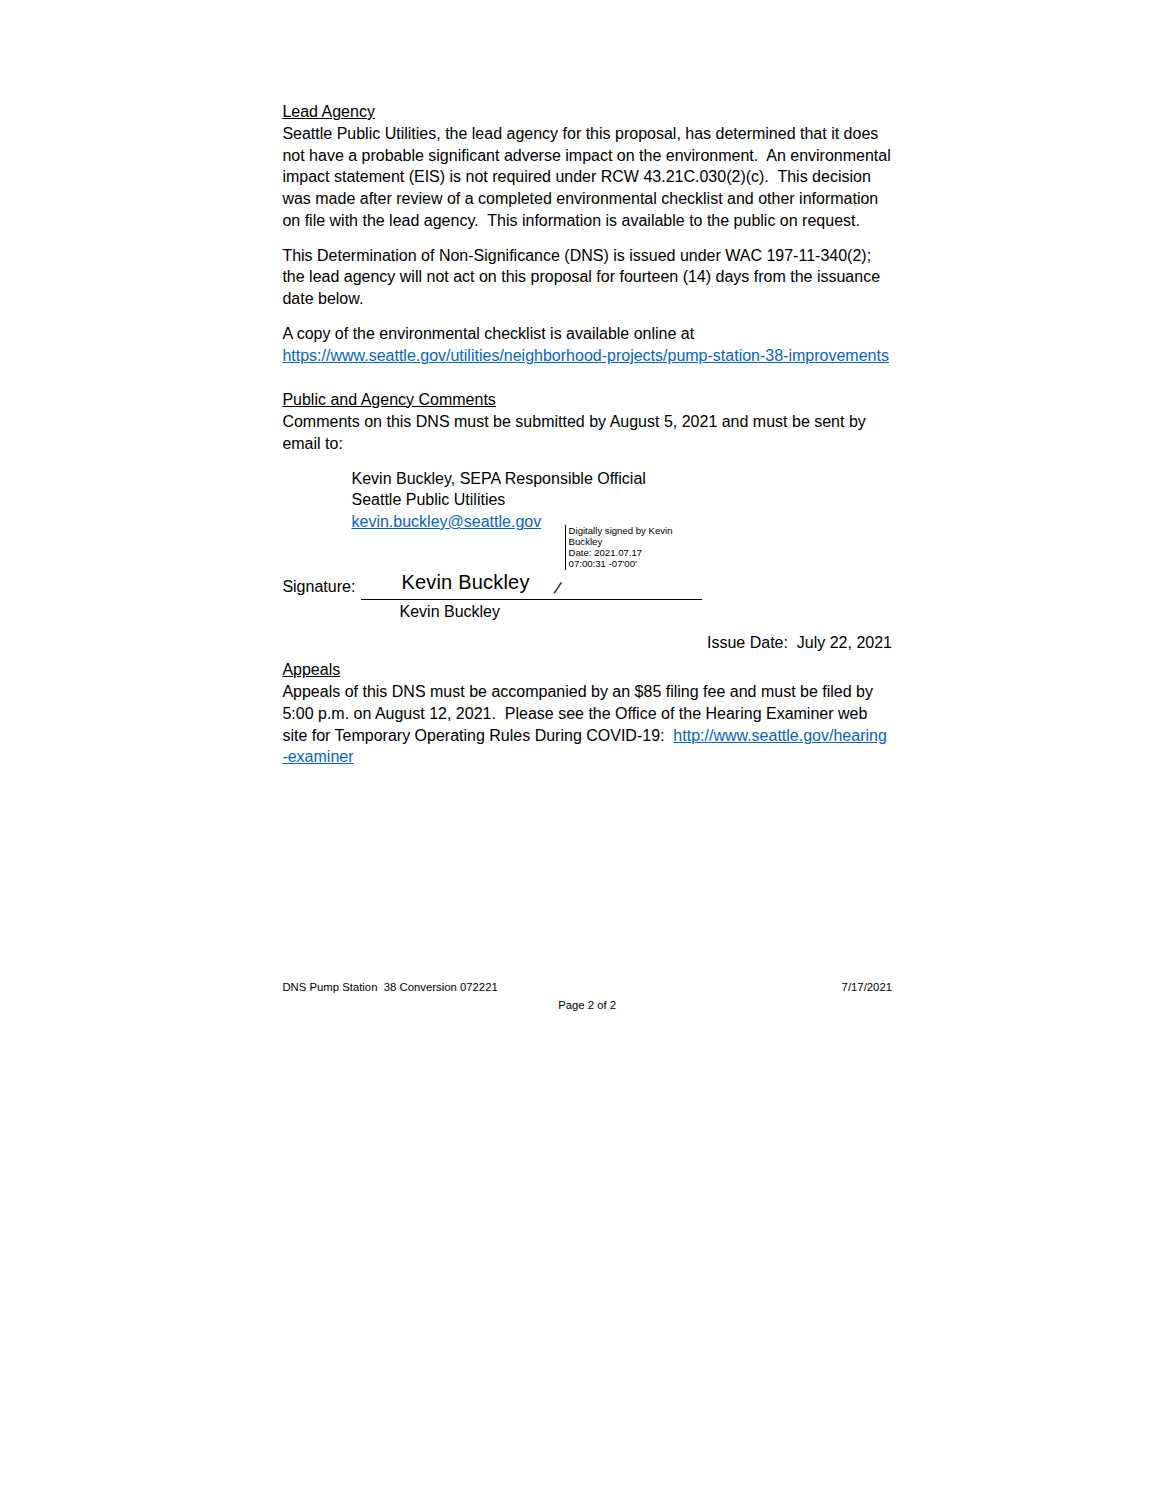Lead Agency
Seattle Public Utilities, the lead agency for this proposal, has determined that it does not have a probable significant adverse impact on the environment. An environmental impact statement (EIS) is not required under RCW 43.21C.030(2)(c). This decision was made after review of a completed environmental checklist and other information on file with the lead agency. This information is available to the public on request.
This Determination of Non-Significance (DNS) is issued under WAC 197-11-340(2); the lead agency will not act on this proposal for fourteen (14) days from the issuance date below.
A copy of the environmental checklist is available online at
https://www.seattle.gov/utilities/neighborhood-projects/pump-station-38-improvements
Public and Agency Comments
Comments on this DNS must be submitted by August 5, 2021 and must be sent by email to:
Kevin Buckley, SEPA Responsible Official
Seattle Public Utilities
kevin.buckley@seattle.gov
Signature:
Kevin Buckley / Digitally signed by Kevin
Buckley
Date: 2021.07.17
07:00:31 -07'00'
Kevin Buckley
Issue Date: July 22, 2021
Appeals
Appeals of this DNS must be accompanied by an $85 filing fee and must be filed by 5:00 p.m. on August 12, 2021. Please see the Office of the Hearing Examiner web site for Temporary Operating Rules During COVID-19: http://www.seattle.gov/hearing-examiner
DNS Pump Station 38 Conversion 072221 7/17/2021
Page 2 of 2